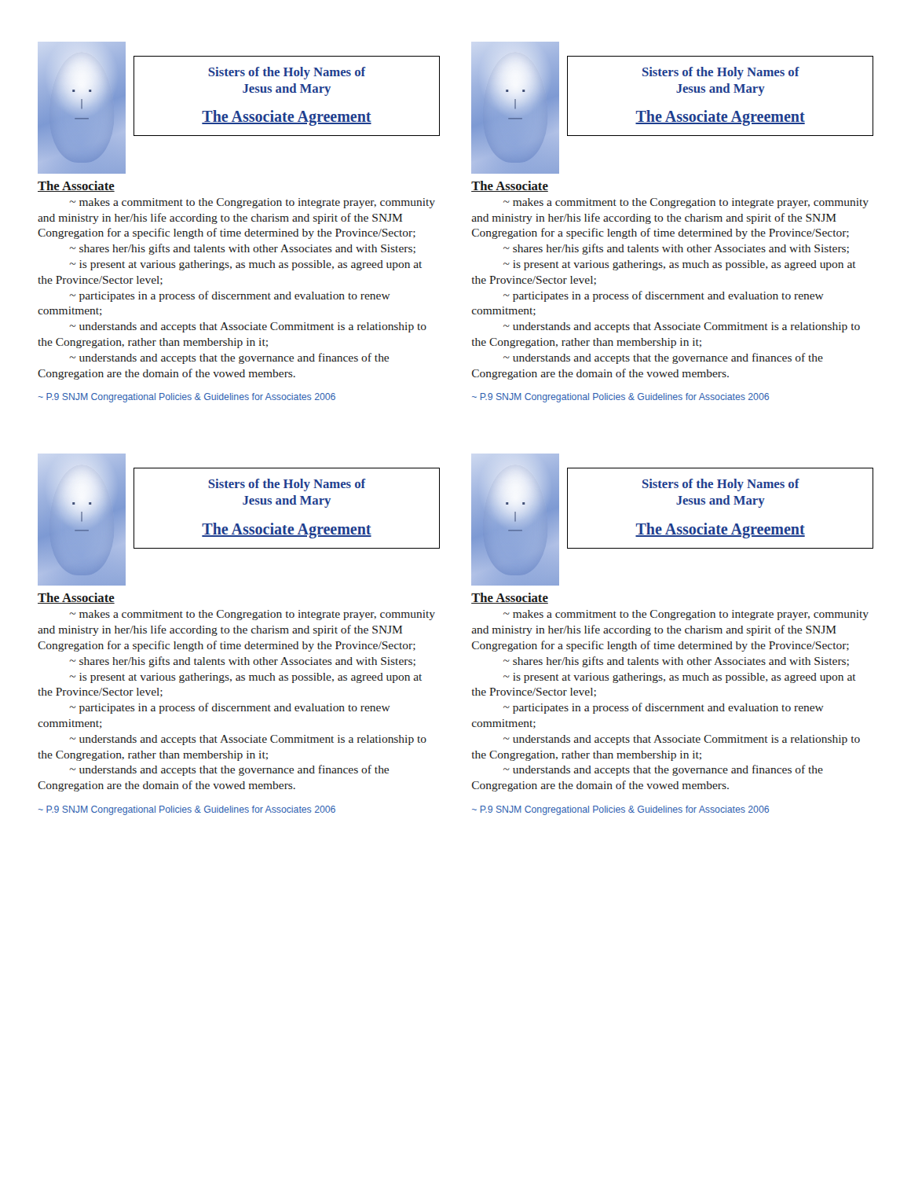Sisters of the Holy Names of
Jesus and Mary
The Associate Agreement
The Associate
~ makes a commitment to the Congregation to integrate prayer, community and ministry in her/his life according to the charism and spirit of the SNJM Congregation for a specific length of time determined by the Province/Sector;
~ shares her/his gifts and talents with other Associates and with Sisters;
~ is present at various gatherings, as much as possible, as agreed upon at the Province/Sector level;
~ participates in a process of discernment and evaluation to renew commitment;
~ understands and accepts that Associate Commitment is a relationship to the Congregation, rather than membership in it;
~ understands and accepts that the governance and finances of the Congregation are the domain of the vowed members.
~ P.9 SNJM Congregational Policies & Guidelines for Associates 2006
Sisters of the Holy Names of
Jesus and Mary
The Associate Agreement
The Associate
~ makes a commitment to the Congregation to integrate prayer, community and ministry in her/his life according to the charism and spirit of the SNJM Congregation for a specific length of time determined by the Province/Sector;
~ shares her/his gifts and talents with other Associates and with Sisters;
~ is present at various gatherings, as much as possible, as agreed upon at the Province/Sector level;
~ participates in a process of discernment and evaluation to renew commitment;
~ understands and accepts that Associate Commitment is a relationship to the Congregation, rather than membership in it;
~ understands and accepts that the governance and finances of the Congregation are the domain of the vowed members.
~ P.9 SNJM Congregational Policies & Guidelines for Associates 2006
Sisters of the Holy Names of
Jesus and Mary
The Associate Agreement
The Associate
~ makes a commitment to the Congregation to integrate prayer, community and ministry in her/his life according to the charism and spirit of the SNJM Congregation for a specific length of time determined by the Province/Sector;
~ shares her/his gifts and talents with other Associates and with Sisters;
~ is present at various gatherings, as much as possible, as agreed upon at the Province/Sector level;
~ participates in a process of discernment and evaluation to renew commitment;
~ understands and accepts that Associate Commitment is a relationship to the Congregation, rather than membership in it;
~ understands and accepts that the governance and finances of the Congregation are the domain of the vowed members.
~ P.9 SNJM Congregational Policies & Guidelines for Associates 2006
Sisters of the Holy Names of
Jesus and Mary
The Associate Agreement
The Associate
~ makes a commitment to the Congregation to integrate prayer, community and ministry in her/his life according to the charism and spirit of the SNJM Congregation for a specific length of time determined by the Province/Sector;
~ shares her/his gifts and talents with other Associates and with Sisters;
~ is present at various gatherings, as much as possible, as agreed upon at the Province/Sector level;
~ participates in a process of discernment and evaluation to renew commitment;
~ understands and accepts that Associate Commitment is a relationship to the Congregation, rather than membership in it;
~ understands and accepts that the governance and finances of the Congregation are the domain of the vowed members.
~ P.9 SNJM Congregational Policies & Guidelines for Associates 2006